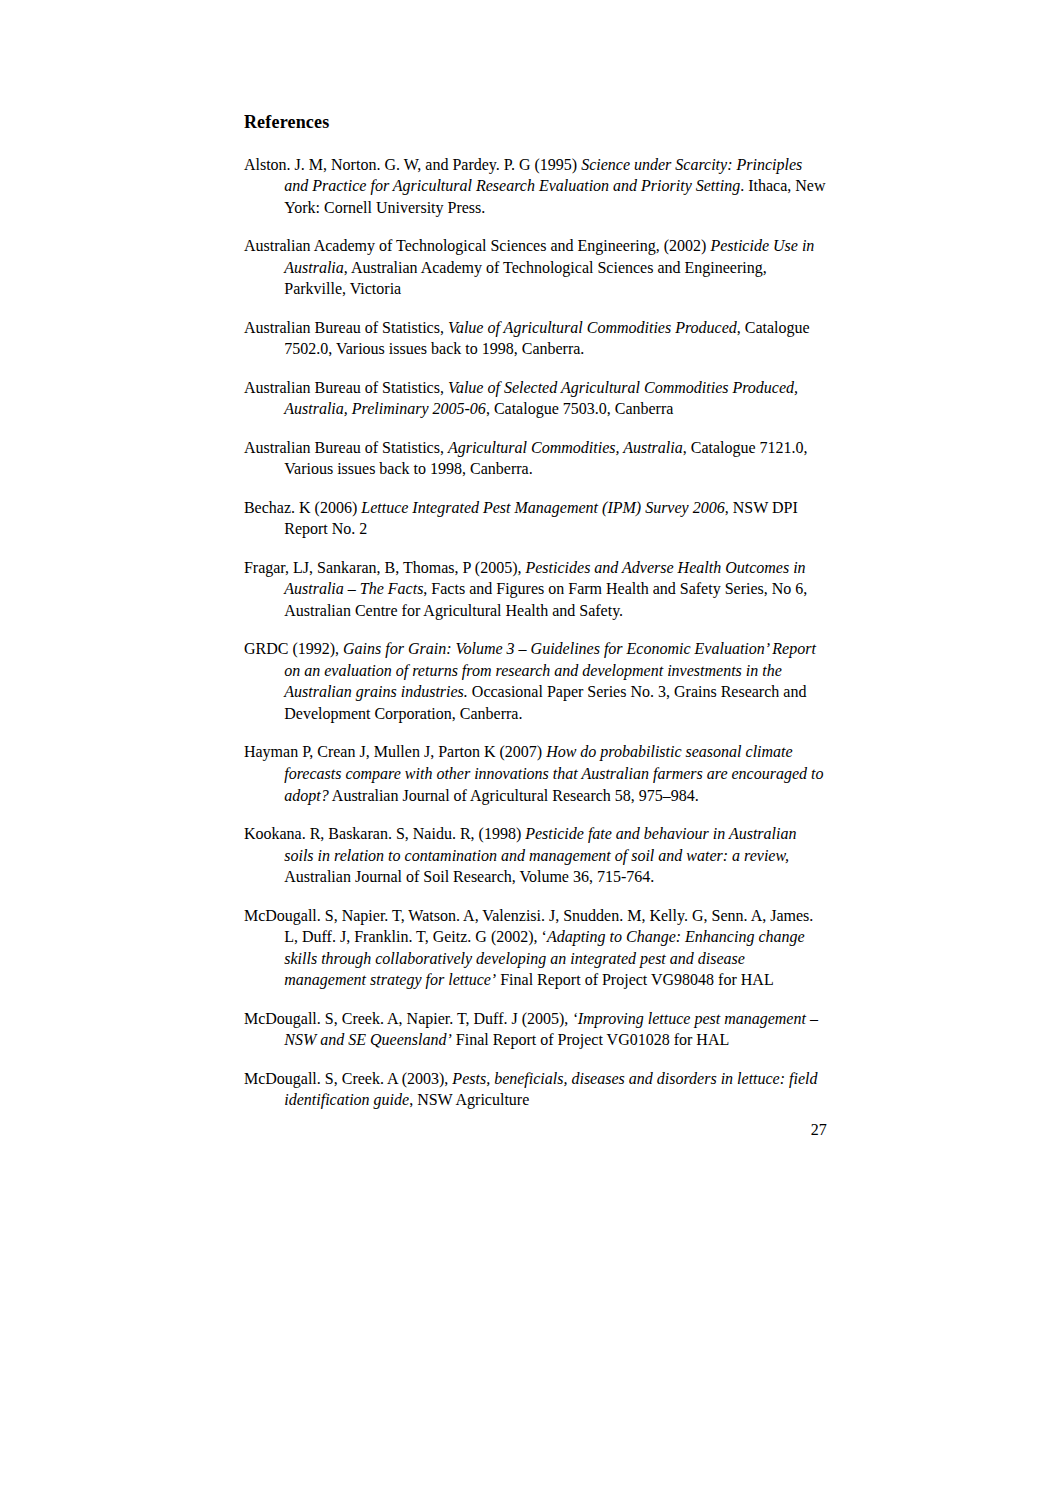References
Alston. J. M, Norton. G. W, and Pardey. P. G (1995) Science under Scarcity: Principles and Practice for Agricultural Research Evaluation and Priority Setting. Ithaca, New York: Cornell University Press.
Australian Academy of Technological Sciences and Engineering, (2002) Pesticide Use in Australia, Australian Academy of Technological Sciences and Engineering, Parkville, Victoria
Australian Bureau of Statistics, Value of Agricultural Commodities Produced, Catalogue 7502.0, Various issues back to 1998, Canberra.
Australian Bureau of Statistics, Value of Selected Agricultural Commodities Produced, Australia, Preliminary 2005-06, Catalogue 7503.0, Canberra
Australian Bureau of Statistics, Agricultural Commodities, Australia, Catalogue 7121.0, Various issues back to 1998, Canberra.
Bechaz. K (2006) Lettuce Integrated Pest Management (IPM) Survey 2006, NSW DPI Report No. 2
Fragar, LJ, Sankaran, B, Thomas, P (2005), Pesticides and Adverse Health Outcomes in Australia – The Facts, Facts and Figures on Farm Health and Safety Series, No 6, Australian Centre for Agricultural Health and Safety.
GRDC (1992), Gains for Grain: Volume 3 – Guidelines for Economic Evaluation’ Report on an evaluation of returns from research and development investments in the Australian grains industries. Occasional Paper Series No. 3, Grains Research and Development Corporation, Canberra.
Hayman P, Crean J, Mullen J, Parton K (2007) How do probabilistic seasonal climate forecasts compare with other innovations that Australian farmers are encouraged to adopt? Australian Journal of Agricultural Research 58, 975–984.
Kookana. R, Baskaran. S, Naidu. R, (1998) Pesticide fate and behaviour in Australian soils in relation to contamination and management of soil and water: a review, Australian Journal of Soil Research, Volume 36, 715-764.
McDougall. S, Napier. T, Watson. A, Valenzisi. J, Snudden. M, Kelly. G, Senn. A, James. L, Duff. J, Franklin. T, Geitz. G (2002), ‘Adapting to Change: Enhancing change skills through collaboratively developing an integrated pest and disease management strategy for lettuce’ Final Report of Project VG98048 for HAL
McDougall. S, Creek. A, Napier. T, Duff. J (2005), ‘Improving lettuce pest management – NSW and SE Queensland’ Final Report of Project VG01028 for HAL
McDougall. S, Creek. A (2003), Pests, beneficials, diseases and disorders in lettuce: field identification guide, NSW Agriculture
27